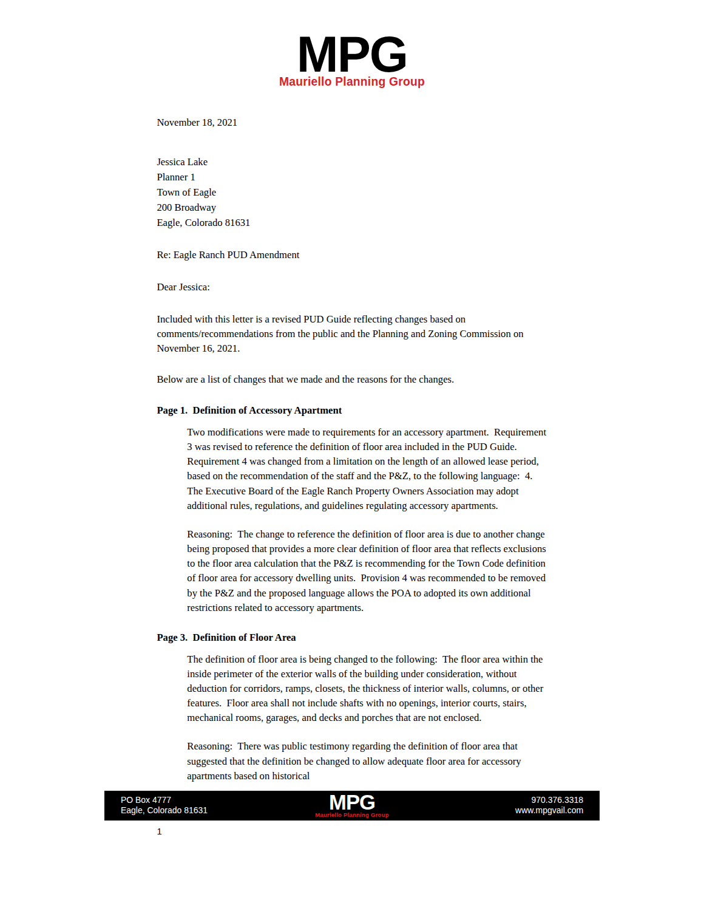MPG
Mauriello Planning Group
November 18, 2021
Jessica Lake
Planner 1
Town of Eagle
200 Broadway
Eagle, Colorado 81631
Re: Eagle Ranch PUD Amendment
Dear Jessica:
Included with this letter is a revised PUD Guide reflecting changes based on comments/recommendations from the public and the Planning and Zoning Commission on November 16, 2021.
Below are a list of changes that we made and the reasons for the changes.
Page 1. Definition of Accessory Apartment
Two modifications were made to requirements for an accessory apartment. Requirement 3 was revised to reference the definition of floor area included in the PUD Guide. Requirement 4 was changed from a limitation on the length of an allowed lease period, based on the recommendation of the staff and the P&Z, to the following language: 4. The Executive Board of the Eagle Ranch Property Owners Association may adopt additional rules, regulations, and guidelines regulating accessory apartments.
Reasoning: The change to reference the definition of floor area is due to another change being proposed that provides a more clear definition of floor area that reflects exclusions to the floor area calculation that the P&Z is recommending for the Town Code definition of floor area for accessory dwelling units. Provision 4 was recommended to be removed by the P&Z and the proposed language allows the POA to adopted its own additional restrictions related to accessory apartments.
Page 3. Definition of Floor Area
The definition of floor area is being changed to the following: The floor area within the inside perimeter of the exterior walls of the building under consideration, without deduction for corridors, ramps, closets, the thickness of interior walls, columns, or other features. Floor area shall not include shafts with no openings, interior courts, stairs, mechanical rooms, garages, and decks and porches that are not enclosed.
Reasoning: There was public testimony regarding the definition of floor area that suggested that the definition be changed to allow adequate floor area for accessory apartments based on historical
PO Box 4777
Eagle, Colorado 81631
MPG
Mauriello Planning Group
970.376.3318
www.mpgvail.com
1